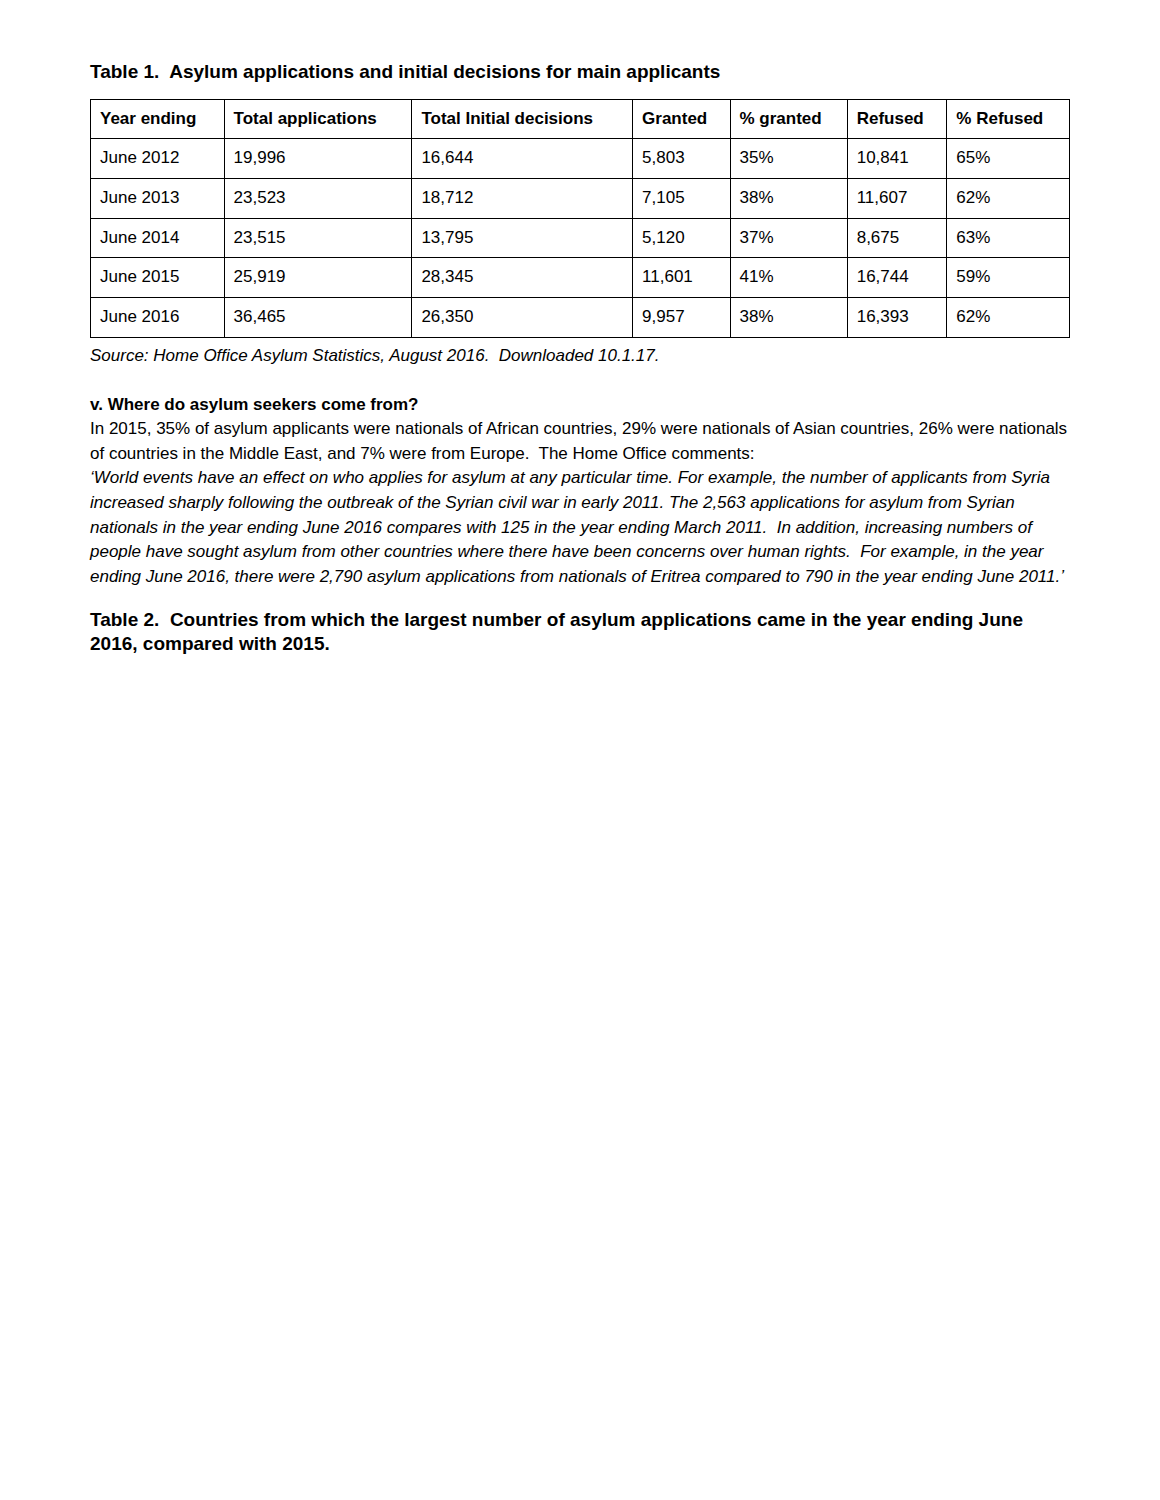Table 1. Asylum applications and initial decisions for main applicants
| Year ending | Total applications | Total Initial decisions | Granted | % granted | Refused | % Refused |
| --- | --- | --- | --- | --- | --- | --- |
| June 2012 | 19,996 | 16,644 | 5,803 | 35% | 10,841 | 65% |
| June 2013 | 23,523 | 18,712 | 7,105 | 38% | 11,607 | 62% |
| June 2014 | 23,515 | 13,795 | 5,120 | 37% | 8,675 | 63% |
| June 2015 | 25,919 | 28,345 | 11,601 | 41% | 16,744 | 59% |
| June 2016 | 36,465 | 26,350 | 9,957 | 38% | 16,393 | 62% |
Source: Home Office Asylum Statistics, August 2016. Downloaded 10.1.17.
v. Where do asylum seekers come from?
In 2015, 35% of asylum applicants were nationals of African countries, 29% were nationals of Asian countries, 26% were nationals of countries in the Middle East, and 7% were from Europe. The Home Office comments:
‘World events have an effect on who applies for asylum at any particular time. For example, the number of applicants from Syria increased sharply following the outbreak of the Syrian civil war in early 2011. The 2,563 applications for asylum from Syrian nationals in the year ending June 2016 compares with 125 in the year ending March 2011. In addition, increasing numbers of people have sought asylum from other countries where there have been concerns over human rights. For example, in the year ending June 2016, there were 2,790 asylum applications from nationals of Eritrea compared to 790 in the year ending June 2011.’
Table 2. Countries from which the largest number of asylum applications came in the year ending June 2016, compared with 2015.